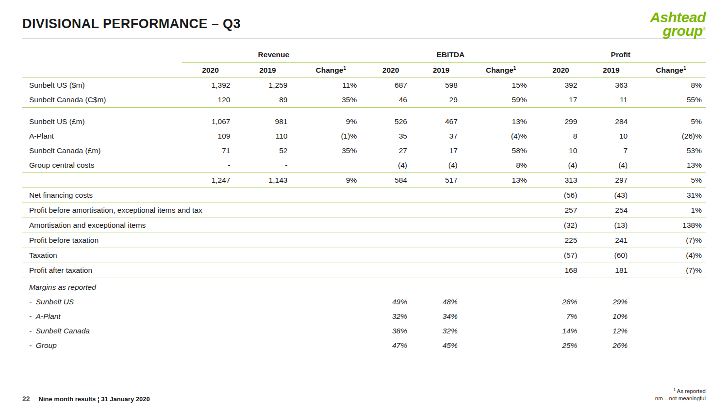Ashtead group®
DIVISIONAL PERFORMANCE – Q3
| | Revenue | EBITDA | Profit |
| --- | --- | --- | --- |
| | 2020 | 2019 | Change 1 | 2020 | 2019 | Change 1 | 2020 | 2019 | Change 1 |
| Sunbelt US ($m) | 1,392 | 1,259 | 11% | 687 | 598 | 15% | 392 | 363 | 8% |
| Sunbelt Canada (C$m) | 120 | 89 | 35% | 46 | 29 | 59% | 17 | 11 | 55% |
| Sunbelt US (£m) | 1,067 | 981 | 9% | 526 | 467 | 13% | 299 | 284 | 5% |
| A-Plant | 109 | 110 | (1)% | 35 | 37 | (4)% | 8 | 10 | (26)% |
| Sunbelt Canada (£m) | 71 | 52 | 35% | 27 | 17 | 58% | 10 | 7 | 53% |
| Group central costs | - | - | | (4) | (4) | 8% | (4) | (4) | 13% |
| | 1,247 | 1,143 | 9% | 584 | 517 | 13% | 313 | 297 | 5% |
| Net financing costs | (56) | (43) | 31% |
| Profit before amortisation, exceptional items and tax | 257 | 254 | 1% |
| Amortisation and exceptional items | (32) | (13) | 138% |
| Profit before taxation | 225 | 241 | (7)% |
| Taxation | (57) | (60) | (4)% |
| Profit after taxation | 168 | 181 | (7)% |
| Margins as reported |
| - Sunbelt US | | | | 49% | 48% | | 28% | 29% | |
| - A-Plant | | | | 32% | 34% | | 7% | 10% | |
| - Sunbelt Canada | | | | 38% | 32% | | 14% | 12% | |
| - Group | | | | 47% | 45% | | 25% | 26% | |
22 Nine month results ¦ 31 January 2020
1 As reported
nm – not meaningful